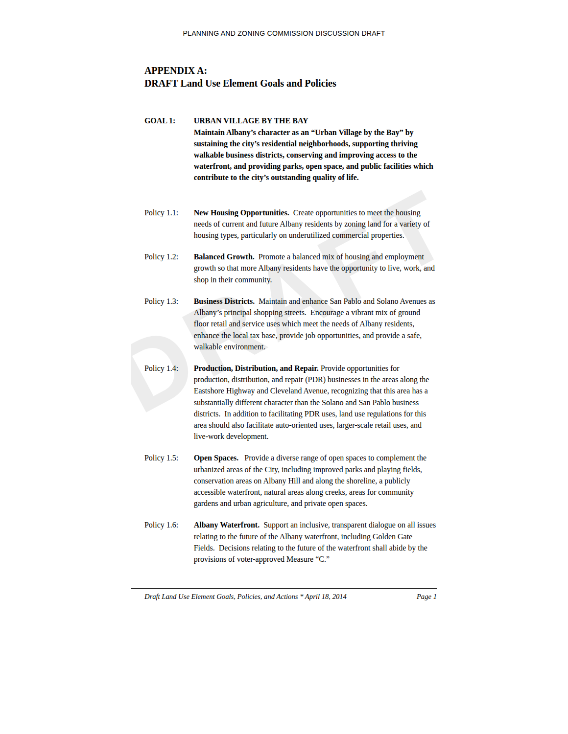PLANNING AND ZONING COMMISSION DISCUSSION DRAFT
DRAFT
APPENDIX A:DRAFT Land Use Element Goals and Policies
GOAL 1:
URBAN VILLAGE BY THE BAY Maintain Albany’s character as an “Urban Village by the Bay” by sustaining the city’s residential neighborhoods, supporting thriving walkable business districts, conserving and improving access to the waterfront, and providing parks, open space, and public facilities which contribute to the city’s outstanding quality of life.
Policy 1.1:
New Housing Opportunities. Create opportunities to meet the housing needs of current and future Albany residents by zoning land for a variety of housing types, particularly on underutilized commercial properties.
Policy 1.2:
Balanced Growth. Promote a balanced mix of housing and employment growth so that more Albany residents have the opportunity to live, work, and shop in their community.
Policy 1.3:
Business Districts. Maintain and enhance San Pablo and Solano Avenues as Albany’s principal shopping streets. Encourage a vibrant mix of ground floor retail and service uses which meet the needs of Albany residents, enhance the local tax base, provide job opportunities, and provide a safe, walkable environment.
Policy 1.4:
Production, Distribution, and Repair. Provide opportunities for production, distribution, and repair (PDR) businesses in the areas along the Eastshore Highway and Cleveland Avenue, recognizing that this area has a substantially different character than the Solano and San Pablo business districts. In addition to facilitating PDR uses, land use regulations for this area should also facilitate auto-oriented uses, larger-scale retail uses, and live-work development.
Policy 1.5:
Open Spaces. Provide a diverse range of open spaces to complement the urbanized areas of the City, including improved parks and playing fields, conservation areas on Albany Hill and along the shoreline, a publicly accessible waterfront, natural areas along creeks, areas for community gardens and urban agriculture, and private open spaces.
Policy 1.6:
Albany Waterfront. Support an inclusive, transparent dialogue on all issues relating to the future of the Albany waterfront, including Golden Gate Fields. Decisions relating to the future of the waterfront shall abide by the provisions of voter-approved Measure “C.”
Draft Land Use Element Goals, Policies, and Actions * April 18, 2014
Page 1